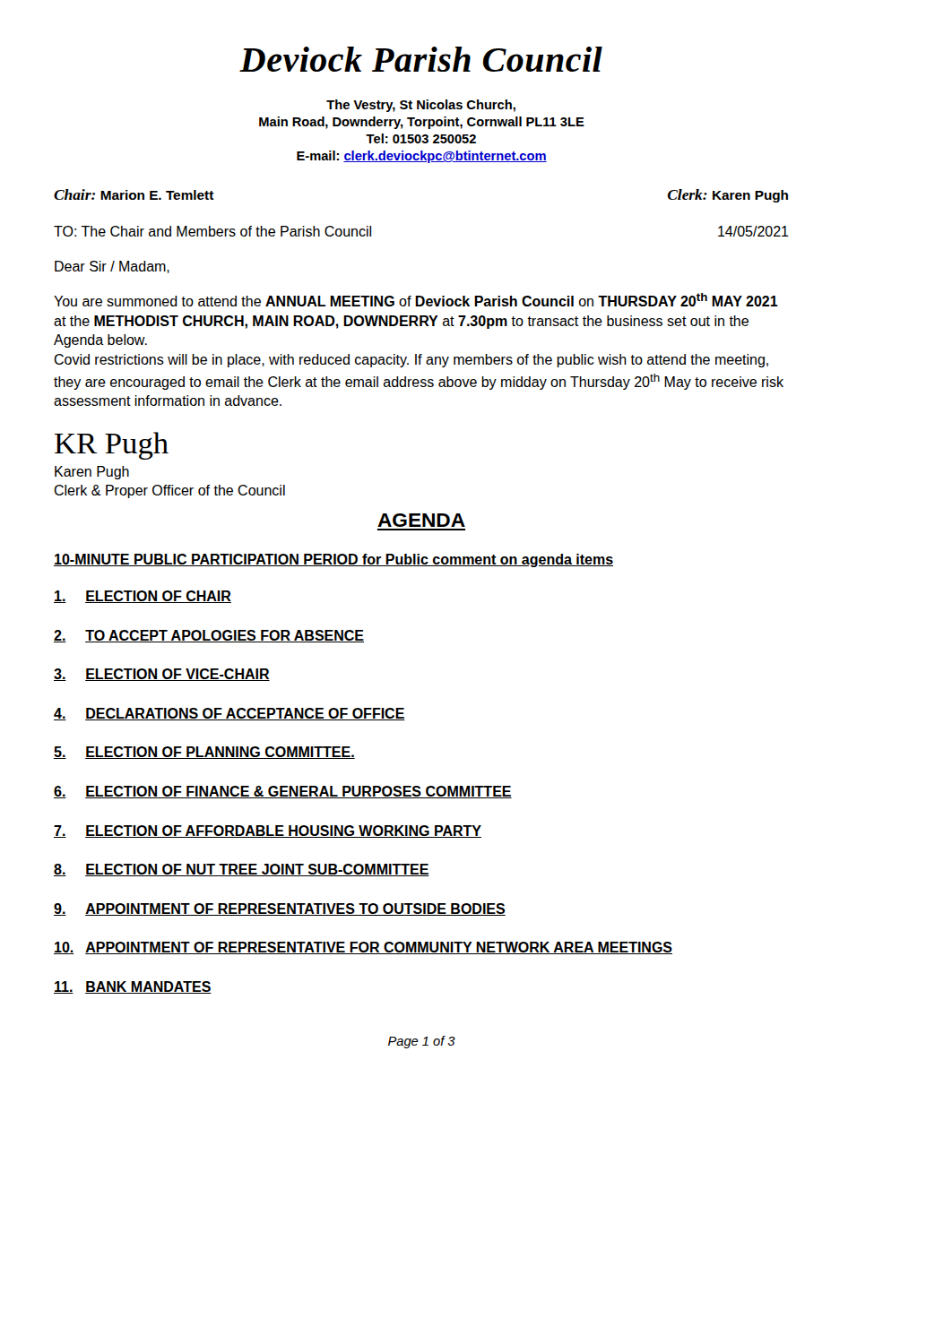Deviock Parish Council
The Vestry, St Nicolas Church,
Main Road, Downderry, Torpoint, Cornwall PL11 3LE
Tel: 01503 250052
E-mail: clerk.deviockpc@btinternet.com
Chair: Marion E. Temlett
Clerk: Karen Pugh
TO: The Chair and Members of the Parish Council
14/05/2021
Dear Sir / Madam,
You are summoned to attend the ANNUAL MEETING of Deviock Parish Council on THURSDAY 20th MAY 2021 at the METHODIST CHURCH, MAIN ROAD, DOWNDERRY at 7.30pm to transact the business set out in the Agenda below.
Covid restrictions will be in place, with reduced capacity. If any members of the public wish to attend the meeting, they are encouraged to email the Clerk at the email address above by midday on Thursday 20th May to receive risk assessment information in advance.
KR Pugh
Karen Pugh
Clerk & Proper Officer of the Council
AGENDA
10-MINUTE PUBLIC PARTICIPATION PERIOD for Public comment on agenda items
Election of Chair
To accept apologies for absence
Election of Vice-Chair
Declarations of acceptance of office
Election of Planning Committee.
Election of Finance & General Purposes Committee
Election of Affordable Housing Working Party
Election of Nut Tree Joint Sub-Committee
Appointment of representatives to outside bodies
Appointment of representative for Community Network Area Meetings
Bank Mandates
Page 1 of 3